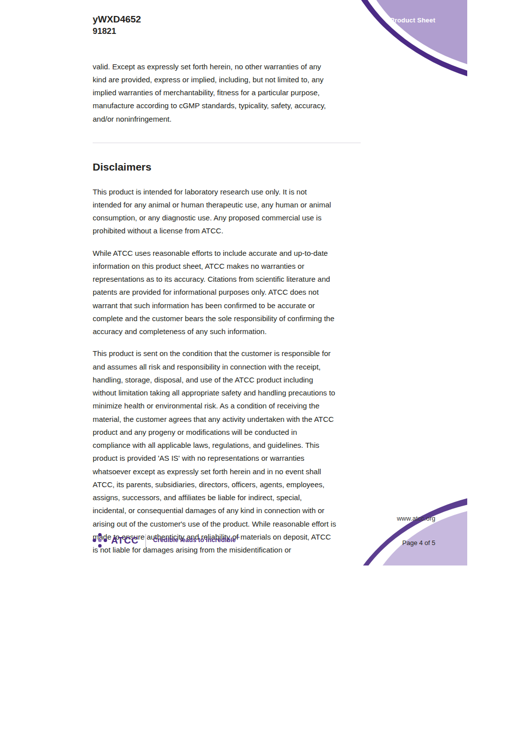yWXD4652 91821
Product Sheet
valid. Except as expressly set forth herein, no other warranties of any kind are provided, express or implied, including, but not limited to, any implied warranties of merchantability, fitness for a particular purpose, manufacture according to cGMP standards, typicality, safety, accuracy, and/or noninfringement.
Disclaimers
This product is intended for laboratory research use only. It is not intended for any animal or human therapeutic use, any human or animal consumption, or any diagnostic use. Any proposed commercial use is prohibited without a license from ATCC.
While ATCC uses reasonable efforts to include accurate and up-to-date information on this product sheet, ATCC makes no warranties or representations as to its accuracy. Citations from scientific literature and patents are provided for informational purposes only. ATCC does not warrant that such information has been confirmed to be accurate or complete and the customer bears the sole responsibility of confirming the accuracy and completeness of any such information.
This product is sent on the condition that the customer is responsible for and assumes all risk and responsibility in connection with the receipt, handling, storage, disposal, and use of the ATCC product including without limitation taking all appropriate safety and handling precautions to minimize health or environmental risk. As a condition of receiving the material, the customer agrees that any activity undertaken with the ATCC product and any progeny or modifications will be conducted in compliance with all applicable laws, regulations, and guidelines. This product is provided 'AS IS' with no representations or warranties whatsoever except as expressly set forth herein and in no event shall ATCC, its parents, subsidiaries, directors, officers, agents, employees, assigns, successors, and affiliates be liable for indirect, special, incidental, or consequential damages of any kind in connection with or arising out of the customer's use of the product. While reasonable effort is made to ensure authenticity and reliability of materials on deposit, ATCC is not liable for damages arising from the misidentification or
ATCC
Credible leads to Incredible™
www.atcc.org Page 4 of 5